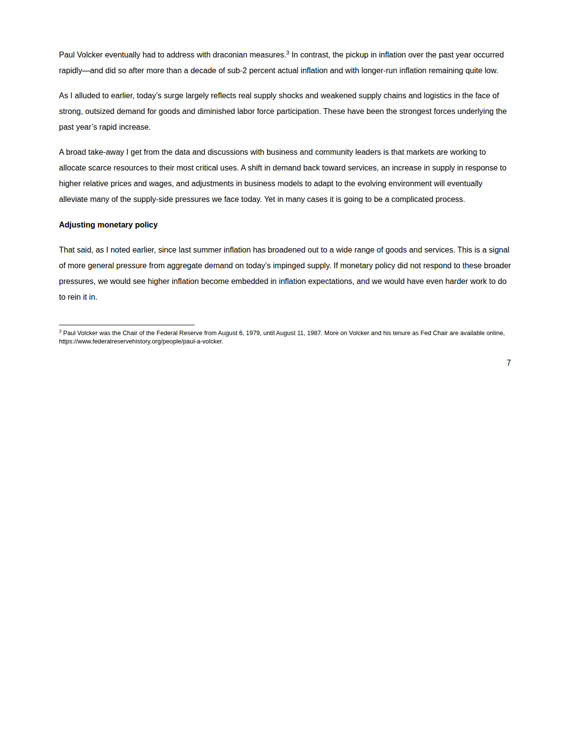Paul Volcker eventually had to address with draconian measures.3 In contrast, the pickup in inflation over the past year occurred rapidly—and did so after more than a decade of sub-2 percent actual inflation and with longer-run inflation remaining quite low.
As I alluded to earlier, today’s surge largely reflects real supply shocks and weakened supply chains and logistics in the face of strong, outsized demand for goods and diminished labor force participation. These have been the strongest forces underlying the past year’s rapid increase.
A broad take-away I get from the data and discussions with business and community leaders is that markets are working to allocate scarce resources to their most critical uses. A shift in demand back toward services, an increase in supply in response to higher relative prices and wages, and adjustments in business models to adapt to the evolving environment will eventually alleviate many of the supply-side pressures we face today. Yet in many cases it is going to be a complicated process.
Adjusting monetary policy
That said, as I noted earlier, since last summer inflation has broadened out to a wide range of goods and services. This is a signal of more general pressure from aggregate demand on today’s impinged supply. If monetary policy did not respond to these broader pressures, we would see higher inflation become embedded in inflation expectations, and we would have even harder work to do to rein it in.
3 Paul Volcker was the Chair of the Federal Reserve from August 6, 1979, until August 11, 1987. More on Volcker and his tenure as Fed Chair are available online, https://www.federalreservehistory.org/people/paul-a-volcker.
7